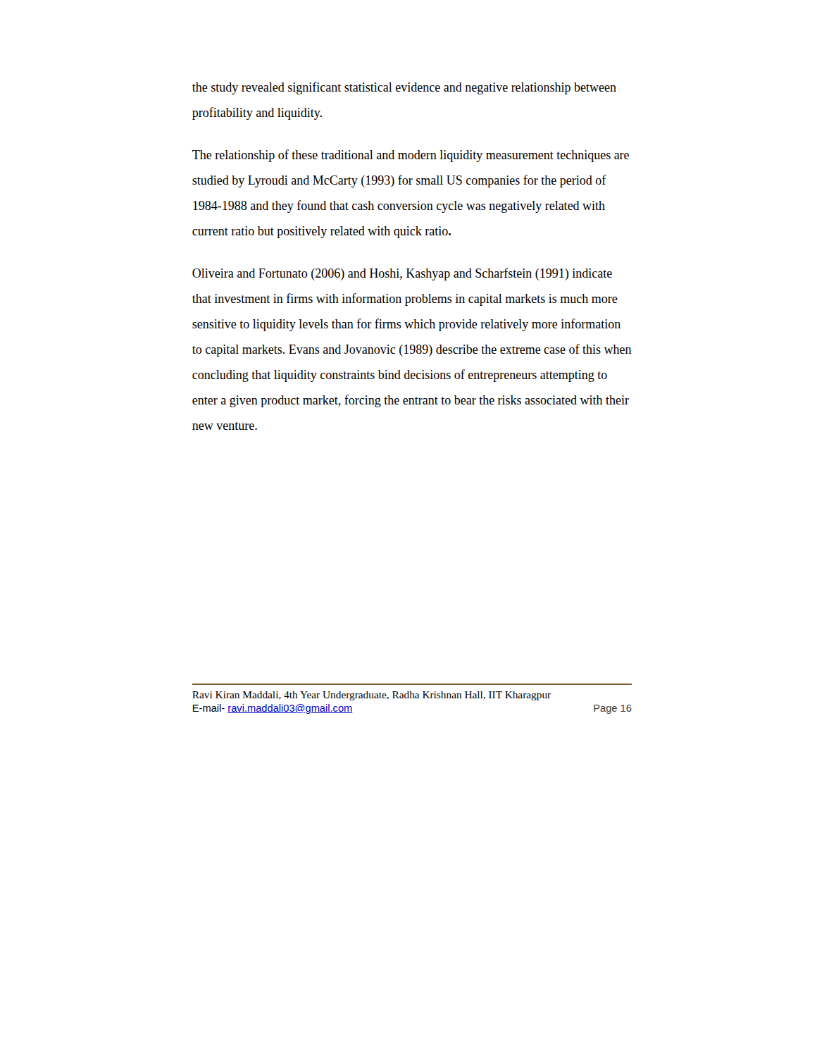the study revealed significant statistical evidence and negative relationship between profitability and liquidity.
The relationship of these traditional and modern liquidity measurement techniques are studied by Lyroudi and McCarty (1993) for small US companies for the period of 1984-1988 and they found that cash conversion cycle was negatively related with current ratio but positively related with quick ratio.
Oliveira and Fortunato (2006) and Hoshi, Kashyap and Scharfstein (1991) indicate that investment in firms with information problems in capital markets is much more sensitive to liquidity levels than for firms which provide relatively more information to capital markets. Evans and Jovanovic (1989) describe the extreme case of this when concluding that liquidity constraints bind decisions of entrepreneurs attempting to enter a given product market, forcing the entrant to bear the risks associated with their new venture.
Ravi Kiran Maddali, 4th Year Undergraduate, Radha Krishnan Hall, IIT Kharagpur
E-mail- ravi.maddali03@gmail.com
Page 16